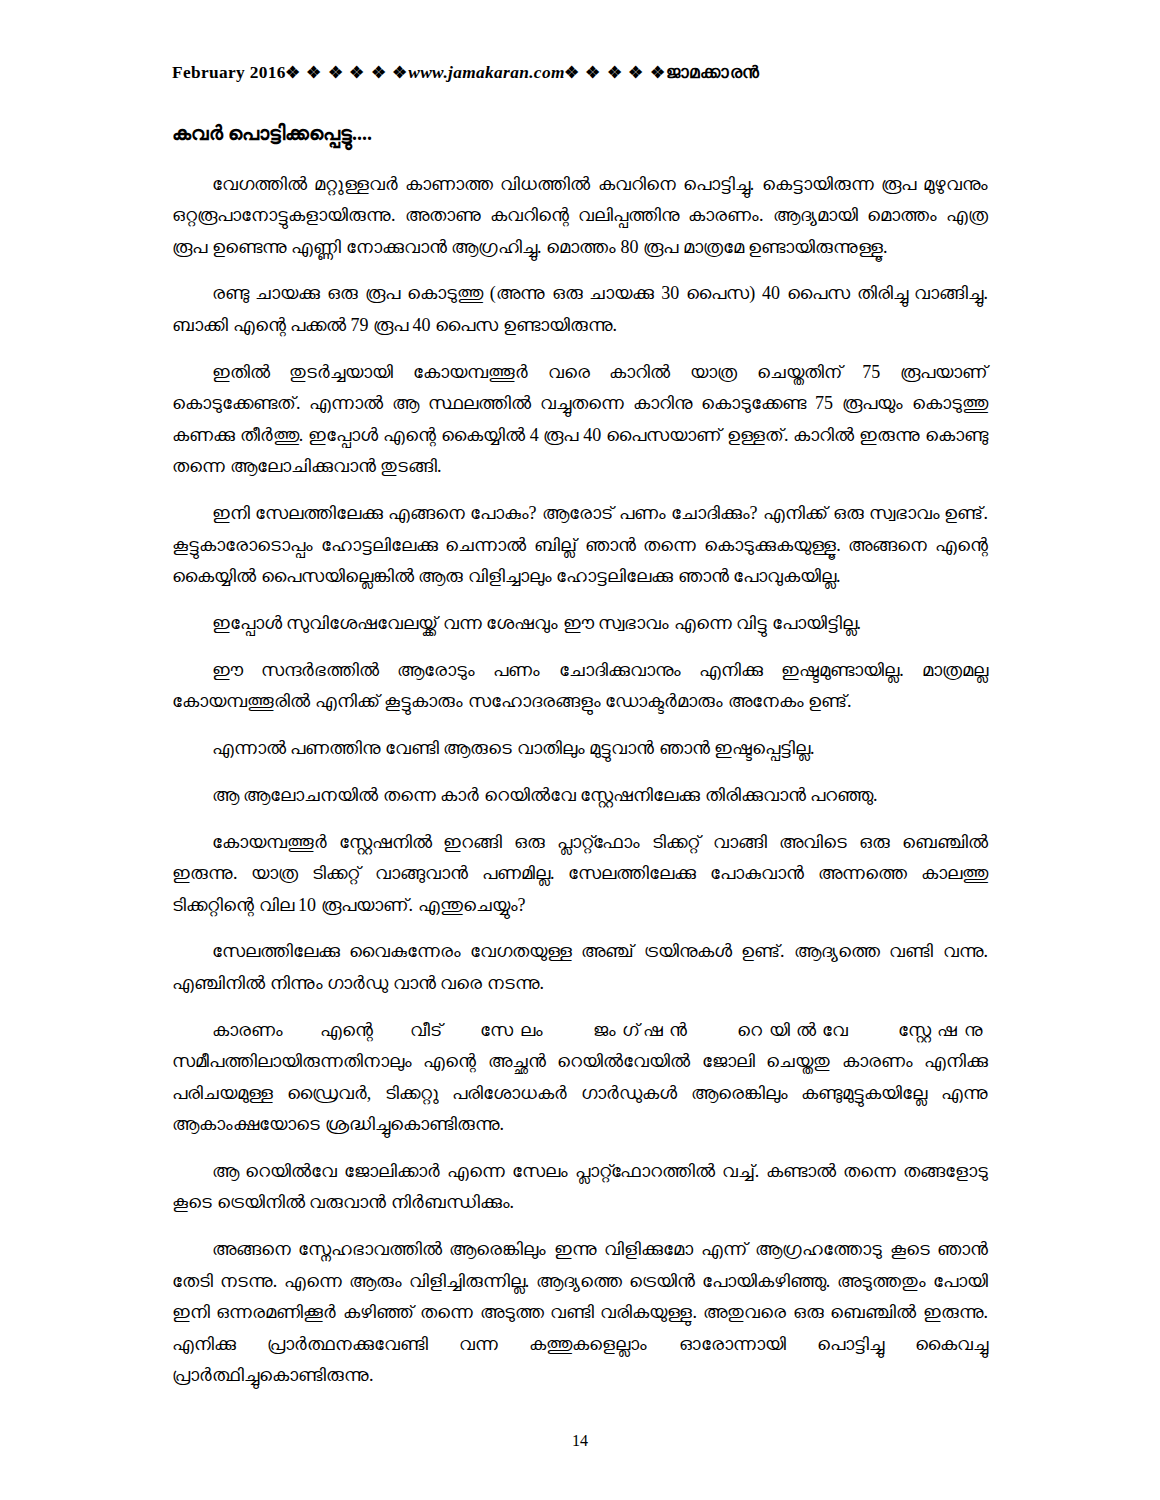February 2016❖ ❖ ❖ ❖ ❖ ❖www.jamakaran.com❖ ❖ ❖ ❖ ❖ജാമക്കാരൻ
കവർ പൊട്ടിക്കപ്പെട്ടു....
വേഗത്തിൽ മറ്റുള്ളവർ കാണാത്ത വിധത്തിൽ കവറിനെ പൊട്ടിച്ചു. കെട്ടായിരുന്ന രൂപ മുഴുവനും ഒറ്റരൂപാനോട്ടുകളായിരുന്നു. അതാണു കവറിന്റെ വലിപ്പത്തിനു കാരണം. ആദ്യമായി മൊത്തം എത്ര രൂപ ഉണ്ടെന്നു എണ്ണി നോക്കുവാൻ ആഗ്രഹിച്ചു. മൊത്തം 80 രൂപ മാത്രമേ ഉണ്ടായിരുന്നുള്ളൂ.
രണ്ടു ചായക്കു ഒരു രൂപ കൊടുത്തു (അന്നു ഒരു ചായക്കു 30 പൈസ) 40 പൈസ തിരിച്ചു വാങ്ങിച്ചു. ബാക്കി എന്റെ പക്കൽ 79 രൂപ 40 പൈസ ഉണ്ടായിരുന്നു.
ഇതിൽ തുടർച്ചയായി കോയമ്പത്തൂർ വരെ കാറിൽ യാത്ര ചെയ്തതിന് 75 രൂപയാണ് കൊടുക്കേണ്ടത്. എന്നാൽ ആ സ്ഥലത്തിൽ വച്ചുതന്നെ കാറിനു കൊടുക്കേണ്ട 75 രൂപയും കൊടുത്തു കണക്കു തീർത്തു. ഇപ്പോൾ എന്റെ കൈയ്യിൽ 4 രൂപ 40 പൈസയാണ് ഉള്ളത്. കാറിൽ ഇരുന്നു കൊണ്ടു തന്നെ ആലോചിക്കുവാൻ തുടങ്ങി.
ഇനി സേലത്തിലേക്കു എങ്ങനെ പോകും? ആരോട് പണം ചോദിക്കും? എനിക്ക് ഒരു സ്വഭാവം ഉണ്ട്. കൂട്ടുകാരോടൊപ്പം ഹോട്ടലിലേക്കു ചെന്നാൽ ബില്ല് ഞാൻ തന്നെ കൊടുക്കുകയുള്ളൂ. അങ്ങനെ എന്റെ കൈയ്യിൽ പൈസയില്ലെങ്കിൽ ആരു വിളിച്ചാലും ഹോട്ടലിലേക്കു ഞാൻ പോവുകയില്ല.
ഇപ്പോൾ സുവിശേഷവേലയ്ക്ക് വന്ന ശേഷവും ഈ സ്വഭാവം എന്നെ വിട്ടു പോയിട്ടില്ല.
ഈ സന്ദർഭത്തിൽ ആരോടും പണം ചോദിക്കുവാനും എനിക്കു ഇഷ്ടമുണ്ടായില്ല. മാത്രമല്ല കോയമ്പത്തൂരിൽ എനിക്ക് കൂട്ടുകാരും സഹോദരങ്ങളും ഡോക്ടർമാരും അനേകം ഉണ്ട്.
എന്നാൽ പണത്തിനു വേണ്ടി ആരുടെ വാതിലും മുട്ടുവാൻ ഞാൻ ഇഷ്ടപ്പെട്ടില്ല.
ആ ആലോചനയിൽ തന്നെ കാർ റെയിൽവേ സ്റ്റേഷനിലേക്കു തിരിക്കുവാൻ പറഞ്ഞു.
കോയമ്പത്തൂർ സ്റ്റേഷനിൽ ഇറങ്ങി ഒരു പ്ലാറ്റ്ഫോം ടിക്കറ്റ് വാങ്ങി അവിടെ ഒരു ബെഞ്ചിൽ ഇരുന്നു. യാത്ര ടിക്കറ്റ് വാങ്ങുവാൻ പണമില്ല. സേലത്തിലേക്കു പോകുവാൻ അന്നത്തെ കാലത്തു ടിക്കറ്റിന്റെ വില 10 രൂപയാണ്. എന്തുചെയ്യും?
സേലത്തിലേക്കു വൈകുന്നേരം വേഗതയുള്ള അഞ്ച് ട്രയിനുകൾ ഉണ്ട്. ആദ്യത്തെ വണ്ടി വന്നു. എഞ്ചിനിൽ നിന്നും ഗാർഡു വാൻ വരെ നടന്നു.
കാരണം എന്റെ വീട് സേലം ജംഗ്ഷൻ റെയിൽവേ സ്റ്റേഷനു സമീപത്തിലായിരുന്നതിനാലും എന്റെ അച്ഛൻ റെയിൽവേയിൽ ജോലി ചെയ്തതു കാരണം എനിക്കു പരിചയമുള്ള ഡ്രൈവർ, ടിക്കറ്റു പരിശോധകർ ഗാർഡുകൾ ആരെങ്കിലും കണ്ടുമുട്ടുകയില്ലേ എന്നു ആകാംക്ഷയോടെ ശ്രദ്ധിച്ചുകൊണ്ടിരുന്നു.
ആ റെയിൽവേ ജോലിക്കാർ എന്നെ സേലം പ്ലാറ്റ്ഫോറത്തിൽ വച്ച്. കണ്ടാൽ തന്നെ തങ്ങളോടു കൂടെ ട്രെയിനിൽ വരുവാൻ നിർബന്ധിക്കും.
അങ്ങനെ സ്നേഹഭാവത്തിൽ ആരെങ്കിലും ഇന്നു വിളിക്കുമോ എന്ന് ആഗ്രഹത്തോടു കൂടെ ഞാൻ തേടി നടന്നു. എന്നെ ആരും വിളിച്ചിരുന്നില്ല. ആദ്യത്തെ ട്രെയിൻ പോയികഴിഞ്ഞു. അടുത്തതും പോയി ഇനി ഒന്നരമണിക്കൂർ കഴിഞ്ഞ് തന്നെ അടുത്ത വണ്ടി വരികയുള്ളു. അതുവരെ ഒരു ബെഞ്ചിൽ ഇരുന്നു. എനിക്കു പ്രാർത്ഥനക്കുവേണ്ടി വന്ന കത്തുകളെല്ലാം ഓരോന്നായി പൊട്ടിച്ചു കൈവച്ചു പ്രാർത്ഥിച്ചുകൊണ്ടിരുന്നു.
14